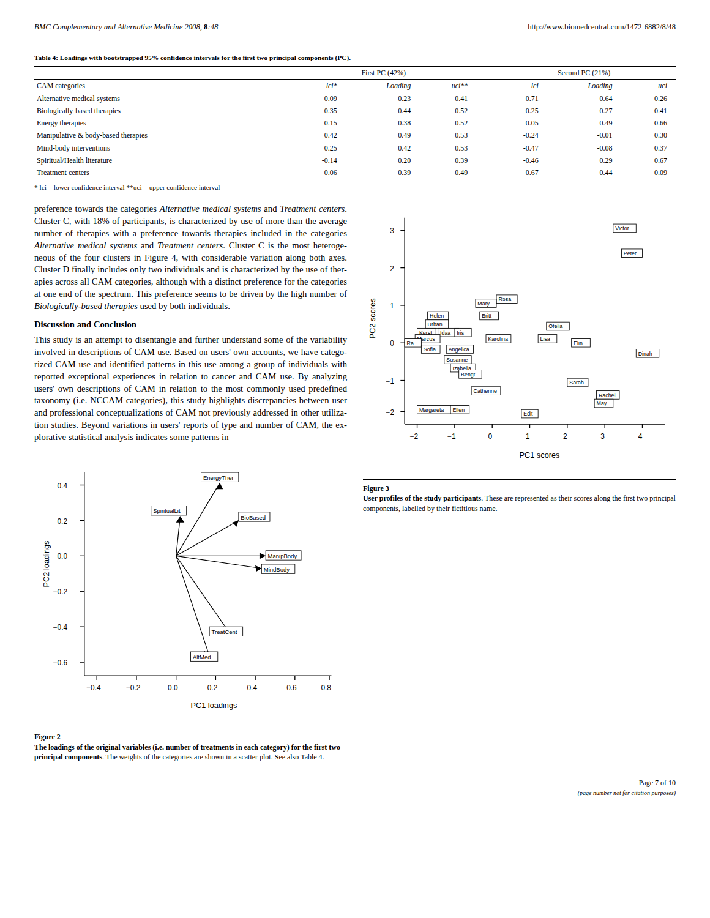BMC Complementary and Alternative Medicine 2008, 8:48
http://www.biomedcentral.com/1472-6882/8/48
Table 4: Loadings with bootstrapped 95% confidence intervals for the first two principal components (PC).
| | | First PC (42%) | | Second PC (21%) |
| --- | --- | --- | --- | --- |
| CAM categories | | lci* | Loading | uci** | | lci | Loading | uci |
| Alternative medical systems | | -0.09 | 0.23 | 0.41 | | -0.71 | -0.64 | -0.26 |
| Biologically-based therapies | | 0.35 | 0.44 | 0.52 | | -0.25 | 0.27 | 0.41 |
| Energy therapies | | 0.15 | 0.38 | 0.52 | | 0.05 | 0.49 | 0.66 |
| Manipulative & body-based therapies | | 0.42 | 0.49 | 0.53 | | -0.24 | -0.01 | 0.30 |
| Mind-body interventions | | 0.25 | 0.42 | 0.53 | | -0.47 | -0.08 | 0.37 |
| Spiritual/Health literature | | -0.14 | 0.20 | 0.39 | | -0.46 | 0.29 | 0.67 |
| Treatment centers | | 0.06 | 0.39 | 0.49 | | -0.67 | -0.44 | -0.09 |
* lci = lower confidence interval **uci = upper confidence interval
preference towards the categories Alternative medical systems and Treatment centers. Cluster C, with 18% of participants, is characterized by use of more than the average number of therapies with a preference towards therapies included in the categories Alternative medical systems and Treatment centers. Cluster C is the most heterogeneous of the four clusters in Figure 4, with considerable variation along both axes. Cluster D finally includes only two individuals and is characterized by the use of therapies across all CAM categories, although with a distinct preference for the categories at one end of the spectrum. This preference seems to be driven by the high number of Biologically-based therapies used by both individuals.
Discussion and Conclusion
This study is an attempt to disentangle and further understand some of the variability involved in descriptions of CAM use. Based on users' own accounts, we have categorized CAM use and identified patterns in this use among a group of individuals with reported exceptional experiences in relation to cancer and CAM use. By analyzing users' own descriptions of CAM in relation to the most commonly used predefined taxonomy (i.e. NCCAM categories), this study highlights discrepancies between user and professional conceptualizations of CAM not previously addressed in other utilization studies. Beyond variations in users' reports of type and number of CAM, the explorative statistical analysis indicates some patterns in
0.4 0.2 0.0 −0.2 −0.4 −0.6 −0.4 −0.2 0.0 0.2 0.4 0.6 0.8 PC2 loadings PC1 loadings EnergyTher SpiritualLit BioBased ManipBody MindBody TreatCent AltMed
Figure 2
The loadings of the original variables (i.e. number of treatments in each category) for the first two principal components. The weights of the categories are shown in a scatter plot. See also Table 4.
3 2 1 0 −1 −2 −2 −1 0 1 2 3 4 PC2 scores PC1 scores Victor Peter Rosa Mary Helen Britt Urban Ofelia Kerst Idaa Iris Marcus Karolina Lisa Ra Elin Sofia Angelica Dinah Susanne Izabella Bengt Sarah Catherine Rachel May Margareta Ellen Edit
Figure 3
User profiles of the study participants. These are represented as their scores along the first two principal components, labelled by their fictitious name.
Page 7 of 10
(page number not for citation purposes)